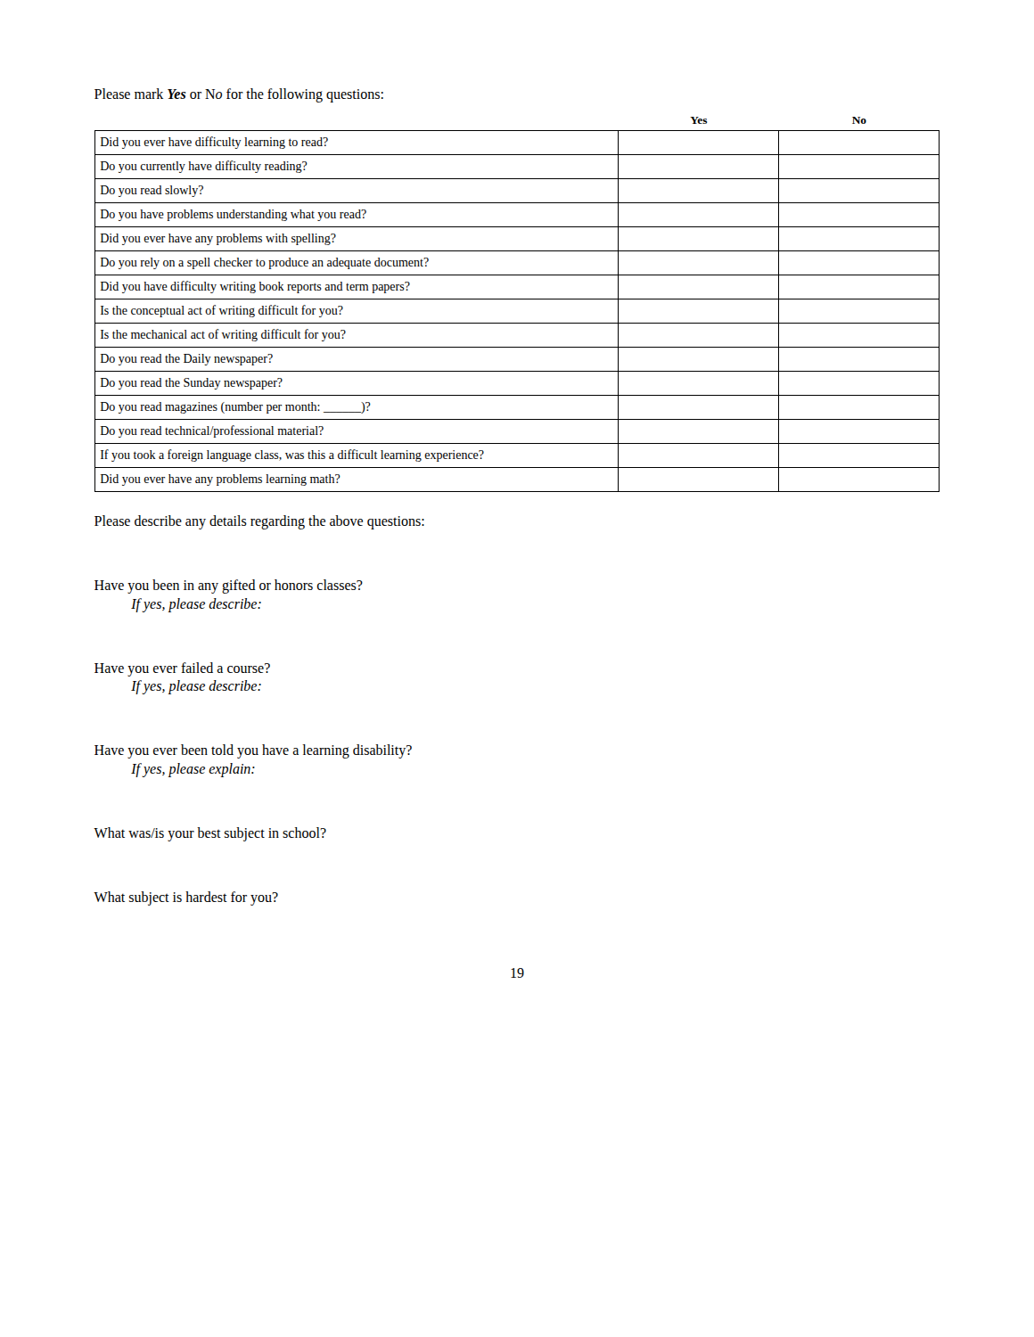Please mark Yes or No for the following questions:
| | Yes | No |
| --- | --- | --- |
| Did you ever have difficulty learning to read? | | |
| Do you currently have difficulty reading? | | |
| Do you read slowly? | | |
| Do you have problems understanding what you read? | | |
| Did you ever have any problems with spelling? | | |
| Do you rely on a spell checker to produce an adequate document? | | |
| Did you have difficulty writing book reports and term papers? | | |
| Is the conceptual act of writing difficult for you? | | |
| Is the mechanical act of writing difficult for you? | | |
| Do you read the Daily newspaper? | | |
| Do you read the Sunday newspaper? | | |
| Do you read magazines (number per month: ______)? | | |
| Do you read technical/professional material? | | |
| If you took a foreign language class, was this a difficult learning experience? | | |
| Did you ever have any problems learning math? | | |
Please describe any details regarding the above questions:
Have you been in any gifted or honors classes?
If yes, please describe:
Have you ever failed a course?
If yes, please describe:
Have you ever been told you have a learning disability?
If yes, please explain:
What was/is your best subject in school?
What subject is hardest for you?
19